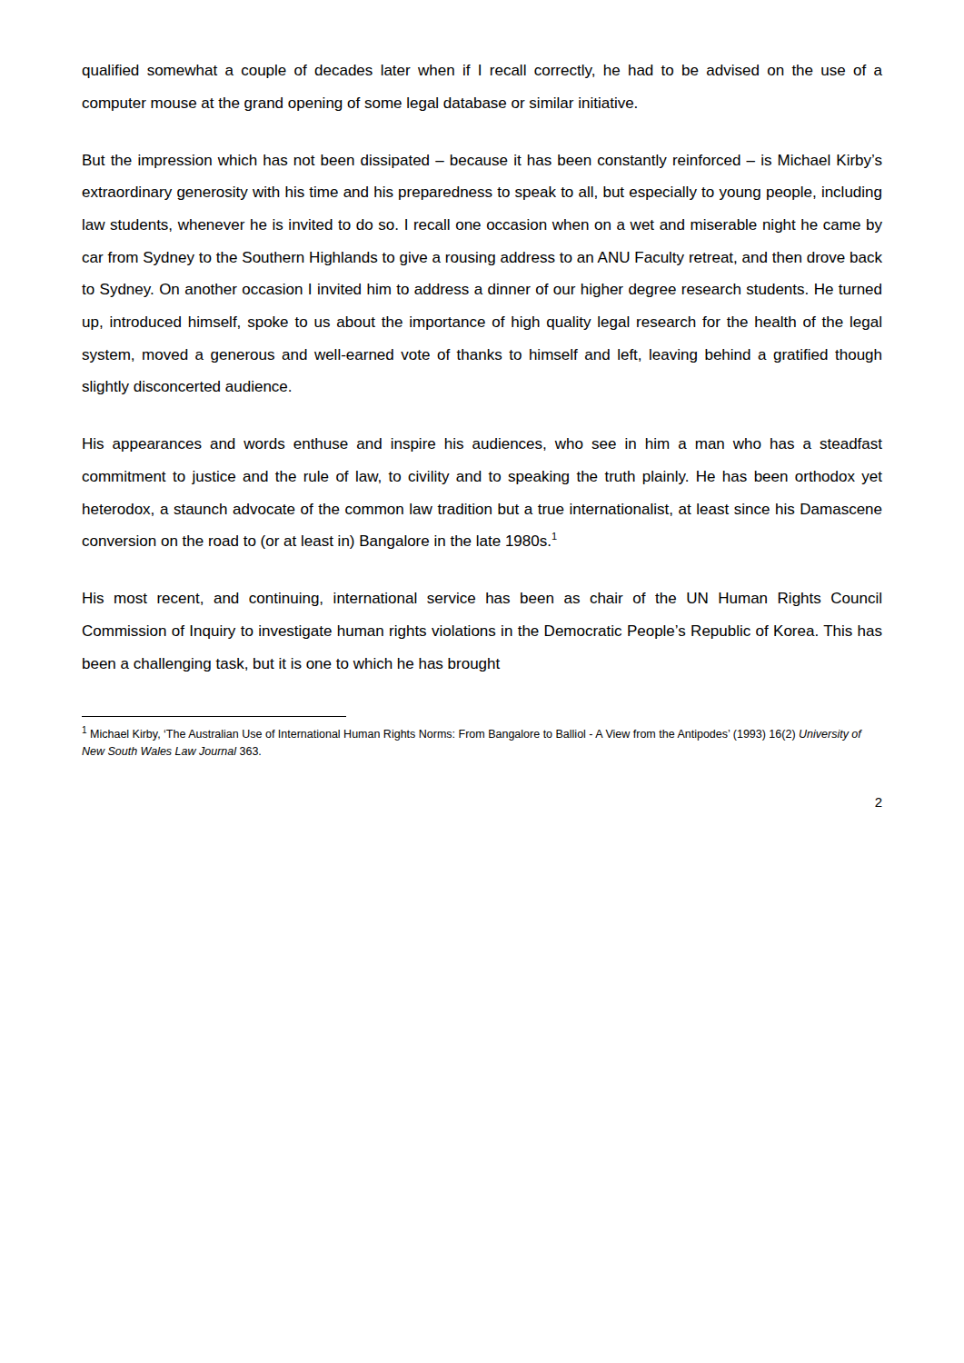qualified somewhat a couple of decades later when if I recall correctly, he had to be advised on the use of a computer mouse at the grand opening of some legal database or similar initiative.
But the impression which has not been dissipated – because it has been constantly reinforced – is Michael Kirby’s extraordinary generosity with his time and his preparedness to speak to all, but especially to young people, including law students, whenever he is invited to do so. I recall one occasion when on a wet and miserable night he came by car from Sydney to the Southern Highlands to give a rousing address to an ANU Faculty retreat, and then drove back to Sydney. On another occasion I invited him to address a dinner of our higher degree research students. He turned up, introduced himself, spoke to us about the importance of high quality legal research for the health of the legal system, moved a generous and well-earned vote of thanks to himself and left, leaving behind a gratified though slightly disconcerted audience.
His appearances and words enthuse and inspire his audiences, who see in him a man who has a steadfast commitment to justice and the rule of law, to civility and to speaking the truth plainly. He has been orthodox yet heterodox, a staunch advocate of the common law tradition but a true internationalist, at least since his Damascene conversion on the road to (or at least in) Bangalore in the late 1980s.1
His most recent, and continuing, international service has been as chair of the UN Human Rights Council Commission of Inquiry to investigate human rights violations in the Democratic People’s Republic of Korea. This has been a challenging task, but it is one to which he has brought
1 Michael Kirby, ‘The Australian Use of International Human Rights Norms: From Bangalore to Balliol - A View from the Antipodes’ (1993) 16(2) University of New South Wales Law Journal 363.
2